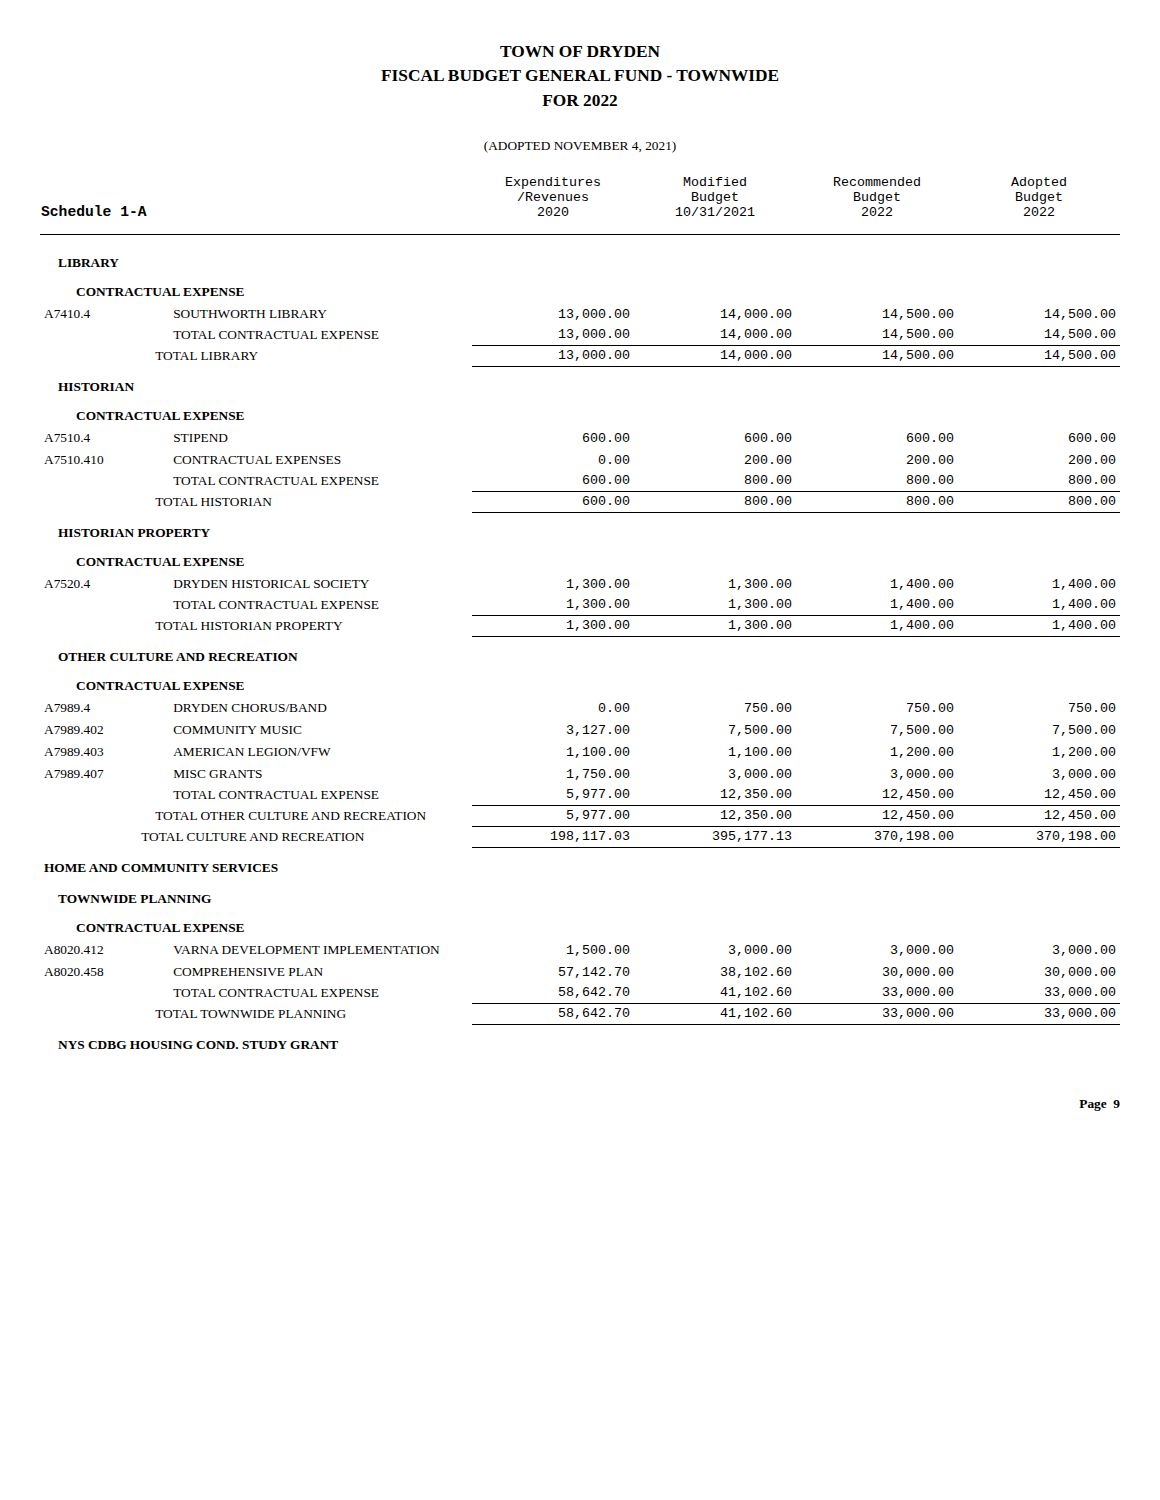TOWN OF DRYDEN
FISCAL BUDGET GENERAL FUND - TOWNWIDE
FOR 2022
(ADOPTED NOVEMBER 4, 2021)
| Schedule 1-A | Expenditures /Revenues 2020 | Modified Budget 10/31/2021 | Recommended Budget 2022 | Adopted Budget 2022 |
| --- | --- | --- | --- | --- |
| LIBRARY | |
| CONTRACTUAL EXPENSE | |
| A7410.4 | SOUTHWORTH LIBRARY | 13,000.00 | 14,000.00 | 14,500.00 | 14,500.00 |
| | TOTAL CONTRACTUAL EXPENSE | 13,000.00 | 14,000.00 | 14,500.00 | 14,500.00 |
| | TOTAL LIBRARY | 13,000.00 | 14,000.00 | 14,500.00 | 14,500.00 |
| HISTORIAN | |
| CONTRACTUAL EXPENSE | |
| A7510.4 | STIPEND | 600.00 | 600.00 | 600.00 | 600.00 |
| A7510.410 | CONTRACTUAL EXPENSES | 0.00 | 200.00 | 200.00 | 200.00 |
| | TOTAL CONTRACTUAL EXPENSE | 600.00 | 800.00 | 800.00 | 800.00 |
| | TOTAL HISTORIAN | 600.00 | 800.00 | 800.00 | 800.00 |
| HISTORIAN PROPERTY | |
| CONTRACTUAL EXPENSE | |
| A7520.4 | DRYDEN HISTORICAL SOCIETY | 1,300.00 | 1,300.00 | 1,400.00 | 1,400.00 |
| | TOTAL CONTRACTUAL EXPENSE | 1,300.00 | 1,300.00 | 1,400.00 | 1,400.00 |
| | TOTAL HISTORIAN PROPERTY | 1,300.00 | 1,300.00 | 1,400.00 | 1,400.00 |
| OTHER CULTURE AND RECREATION | |
| CONTRACTUAL EXPENSE | |
| A7989.4 | DRYDEN CHORUS/BAND | 0.00 | 750.00 | 750.00 | 750.00 |
| A7989.402 | COMMUNITY MUSIC | 3,127.00 | 7,500.00 | 7,500.00 | 7,500.00 |
| A7989.403 | AMERICAN LEGION/VFW | 1,100.00 | 1,100.00 | 1,200.00 | 1,200.00 |
| A7989.407 | MISC GRANTS | 1,750.00 | 3,000.00 | 3,000.00 | 3,000.00 |
| | TOTAL CONTRACTUAL EXPENSE | 5,977.00 | 12,350.00 | 12,450.00 | 12,450.00 |
| | TOTAL OTHER CULTURE AND RECREATION | 5,977.00 | 12,350.00 | 12,450.00 | 12,450.00 |
| | TOTAL CULTURE AND RECREATION | 198,117.03 | 395,177.13 | 370,198.00 | 370,198.00 |
| HOME AND COMMUNITY SERVICES | |
| TOWNWIDE PLANNING | |
| CONTRACTUAL EXPENSE | |
| A8020.412 | VARNA DEVELOPMENT IMPLEMENTATION | 1,500.00 | 3,000.00 | 3,000.00 | 3,000.00 |
| A8020.458 | COMPREHENSIVE PLAN | 57,142.70 | 38,102.60 | 30,000.00 | 30,000.00 |
| | TOTAL CONTRACTUAL EXPENSE | 58,642.70 | 41,102.60 | 33,000.00 | 33,000.00 |
| | TOTAL TOWNWIDE PLANNING | 58,642.70 | 41,102.60 | 33,000.00 | 33,000.00 |
| NYS CDBG HOUSING COND. STUDY GRANT | |
Page 9